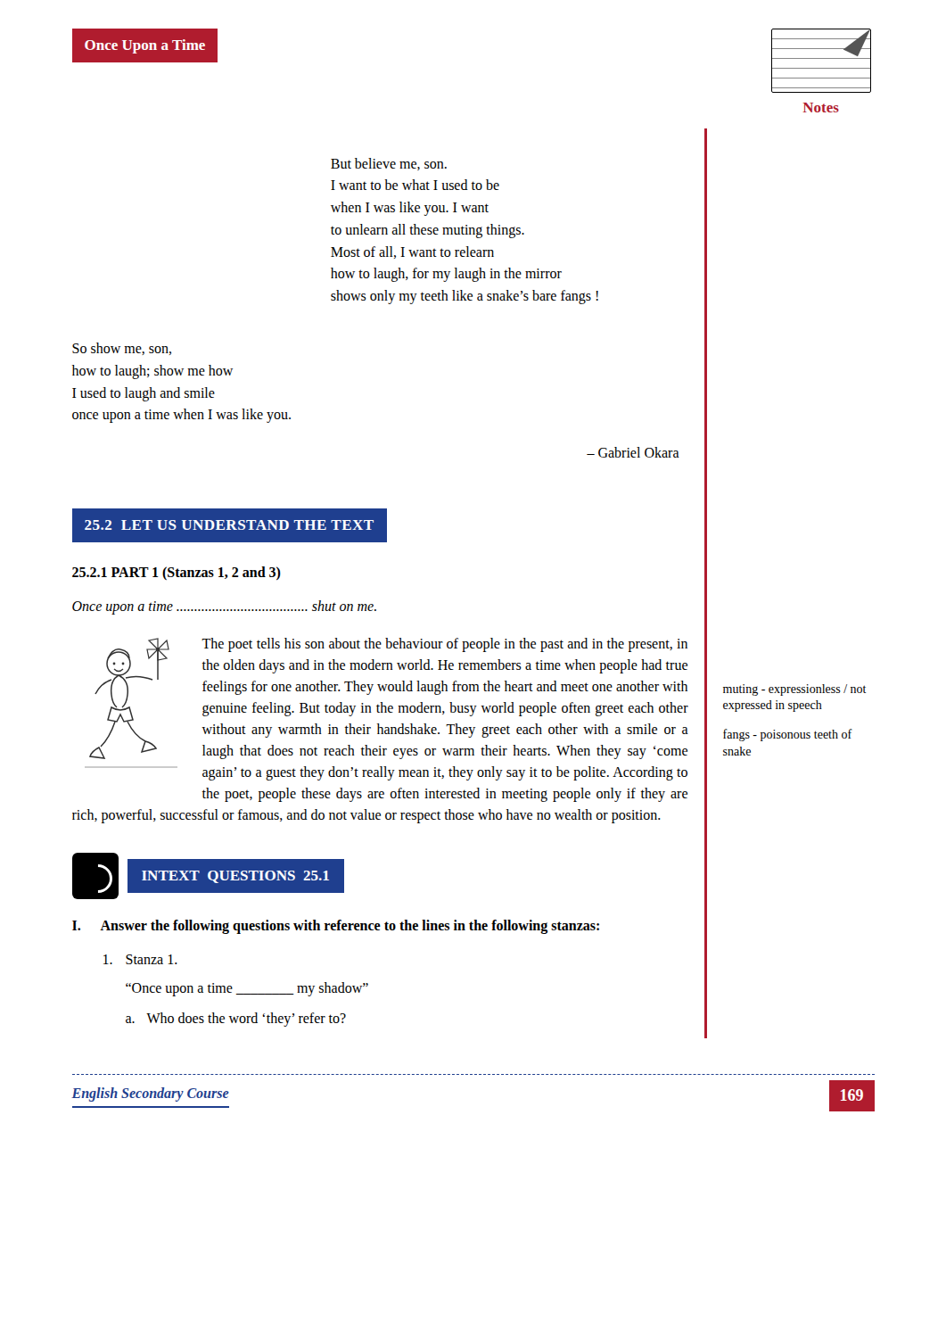Once Upon a Time
Notes
But believe me, son.
I want to be what I used to be
when I was like you. I want
to unlearn all these muting things.
Most of all, I want to relearn
how to laugh, for my laugh in the mirror
shows only my teeth like a snake’s bare fangs !
So show me, son,
how to laugh; show me how
I used to laugh and smile
once upon a time when I was like you.
– Gabriel Okara
25.2 LET US UNDERSTAND THE TEXT
25.2.1 PART 1 (Stanzas 1, 2 and 3)
Once upon a time ..................................... shut on me.
The poet tells his son about the behaviour of people in the past and in the present, in the olden days and in the modern world. He remembers a time when people had true feelings for one another. They would laugh from the heart and meet one another with genuine feeling. But today in the modern, busy world people often greet each other without any warmth in their handshake. They greet each other with a smile or a laugh that does not reach their eyes or warm their hearts. When they say ‘come again’ to a guest they don’t really mean it, they only say it to be polite. According to the poet, people these days are often interested in meeting people only if they are rich, powerful, successful or famous, and do not value or respect those who have no wealth or position.
INTEXT QUESTIONS 25.1
I.
Answer the following questions with reference to the lines in the following stanzas:
Stanza 1.
“Once upon a time ________ my shadow”
Who does the word ‘they’ refer to?
muting - expressionless / not expressed in speech
fangs - poisonous teeth of snake
English Secondary Course
169